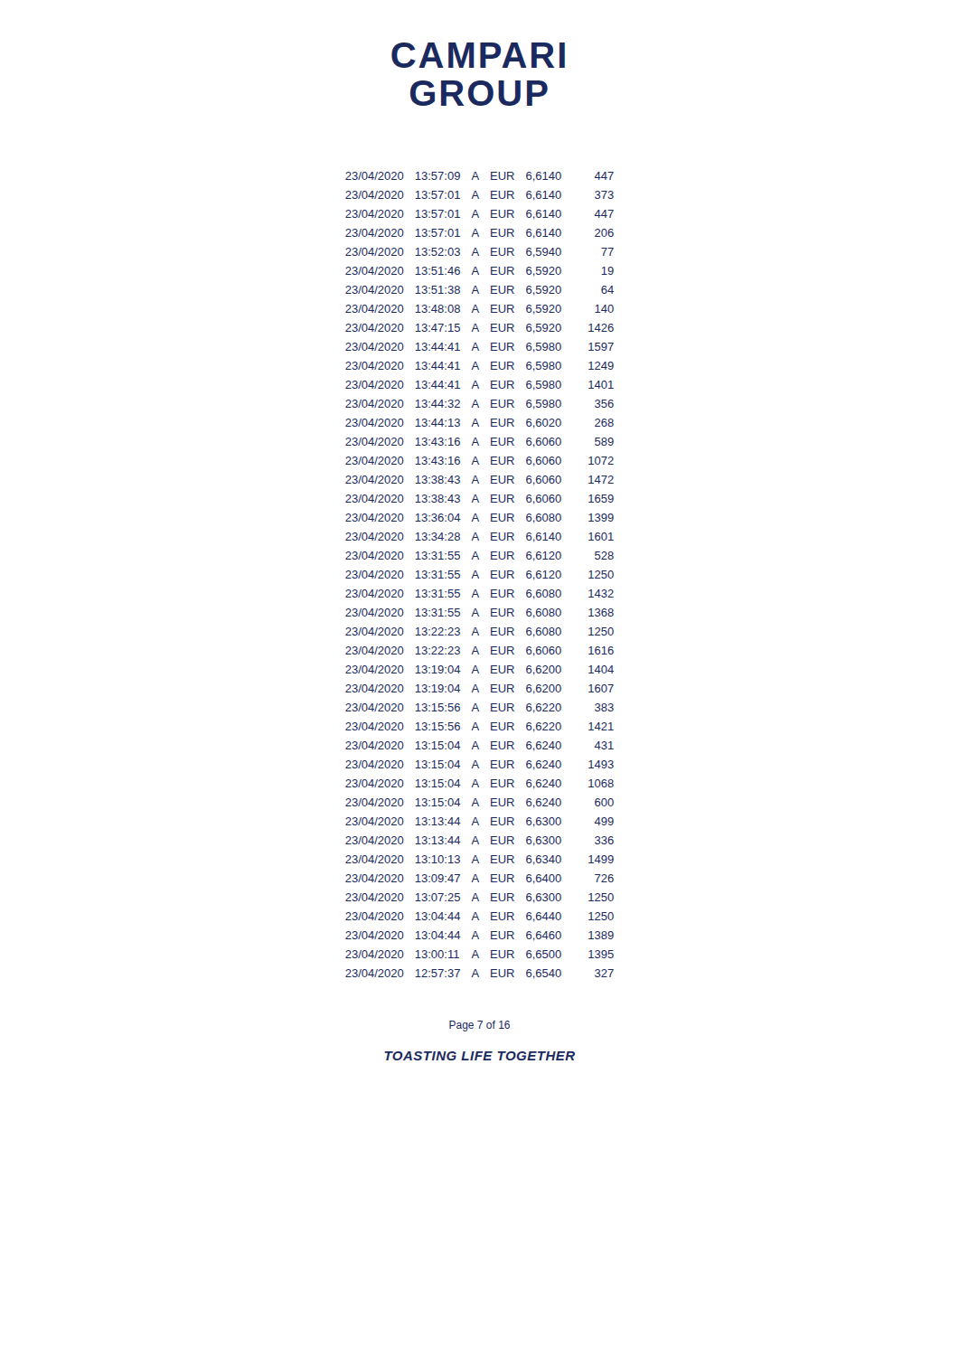CAMPARI
GROUP
| 23/04/2020 | 13:57:09 | A | EUR | 6,6140 | 447 |
| 23/04/2020 | 13:57:01 | A | EUR | 6,6140 | 373 |
| 23/04/2020 | 13:57:01 | A | EUR | 6,6140 | 447 |
| 23/04/2020 | 13:57:01 | A | EUR | 6,6140 | 206 |
| 23/04/2020 | 13:52:03 | A | EUR | 6,5940 | 77 |
| 23/04/2020 | 13:51:46 | A | EUR | 6,5920 | 19 |
| 23/04/2020 | 13:51:38 | A | EUR | 6,5920 | 64 |
| 23/04/2020 | 13:48:08 | A | EUR | 6,5920 | 140 |
| 23/04/2020 | 13:47:15 | A | EUR | 6,5920 | 1426 |
| 23/04/2020 | 13:44:41 | A | EUR | 6,5980 | 1597 |
| 23/04/2020 | 13:44:41 | A | EUR | 6,5980 | 1249 |
| 23/04/2020 | 13:44:41 | A | EUR | 6,5980 | 1401 |
| 23/04/2020 | 13:44:32 | A | EUR | 6,5980 | 356 |
| 23/04/2020 | 13:44:13 | A | EUR | 6,6020 | 268 |
| 23/04/2020 | 13:43:16 | A | EUR | 6,6060 | 589 |
| 23/04/2020 | 13:43:16 | A | EUR | 6,6060 | 1072 |
| 23/04/2020 | 13:38:43 | A | EUR | 6,6060 | 1472 |
| 23/04/2020 | 13:38:43 | A | EUR | 6,6060 | 1659 |
| 23/04/2020 | 13:36:04 | A | EUR | 6,6080 | 1399 |
| 23/04/2020 | 13:34:28 | A | EUR | 6,6140 | 1601 |
| 23/04/2020 | 13:31:55 | A | EUR | 6,6120 | 528 |
| 23/04/2020 | 13:31:55 | A | EUR | 6,6120 | 1250 |
| 23/04/2020 | 13:31:55 | A | EUR | 6,6080 | 1432 |
| 23/04/2020 | 13:31:55 | A | EUR | 6,6080 | 1368 |
| 23/04/2020 | 13:22:23 | A | EUR | 6,6080 | 1250 |
| 23/04/2020 | 13:22:23 | A | EUR | 6,6060 | 1616 |
| 23/04/2020 | 13:19:04 | A | EUR | 6,6200 | 1404 |
| 23/04/2020 | 13:19:04 | A | EUR | 6,6200 | 1607 |
| 23/04/2020 | 13:15:56 | A | EUR | 6,6220 | 383 |
| 23/04/2020 | 13:15:56 | A | EUR | 6,6220 | 1421 |
| 23/04/2020 | 13:15:04 | A | EUR | 6,6240 | 431 |
| 23/04/2020 | 13:15:04 | A | EUR | 6,6240 | 1493 |
| 23/04/2020 | 13:15:04 | A | EUR | 6,6240 | 1068 |
| 23/04/2020 | 13:15:04 | A | EUR | 6,6240 | 600 |
| 23/04/2020 | 13:13:44 | A | EUR | 6,6300 | 499 |
| 23/04/2020 | 13:13:44 | A | EUR | 6,6300 | 336 |
| 23/04/2020 | 13:10:13 | A | EUR | 6,6340 | 1499 |
| 23/04/2020 | 13:09:47 | A | EUR | 6,6400 | 726 |
| 23/04/2020 | 13:07:25 | A | EUR | 6,6300 | 1250 |
| 23/04/2020 | 13:04:44 | A | EUR | 6,6440 | 1250 |
| 23/04/2020 | 13:04:44 | A | EUR | 6,6460 | 1389 |
| 23/04/2020 | 13:00:11 | A | EUR | 6,6500 | 1395 |
| 23/04/2020 | 12:57:37 | A | EUR | 6,6540 | 327 |
Page 7 of 16
TOASTING LIFE TOGETHER